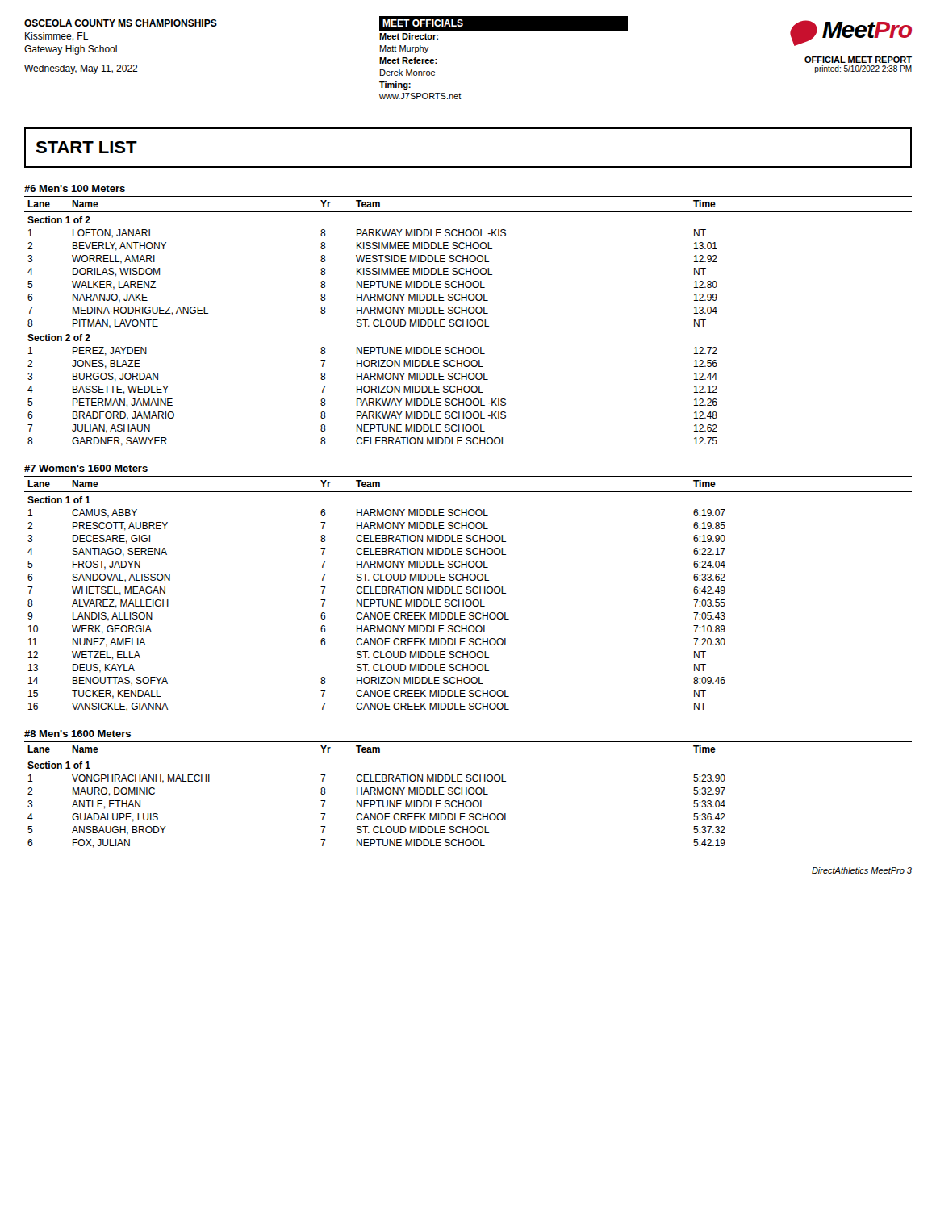OSCEOLA COUNTY MS CHAMPIONSHIPS
Kissimmee, FL
Gateway High School
Wednesday, May 11, 2022
MEET OFFICIALS
Meet Director:
Matt Murphy
Meet Referee:
Derek Monroe
Timing:
www.J7SPORTS.net
Meet Pro
OFFICIAL MEET REPORT
printed: 5/10/2022 2:38 PM
START LIST
#6 Men's 100 Meters
| Lane | Name | Yr | Team | Time |
| --- | --- | --- | --- | --- |
| Section 1 of 2 |
| 1 | LOFTON, JANARI | 8 | PARKWAY MIDDLE SCHOOL -KIS | NT |
| 2 | BEVERLY, ANTHONY | 8 | KISSIMMEE MIDDLE SCHOOL | 13.01 |
| 3 | WORRELL, AMARI | 8 | WESTSIDE MIDDLE SCHOOL | 12.92 |
| 4 | DORILAS, WISDOM | 8 | KISSIMMEE MIDDLE SCHOOL | NT |
| 5 | WALKER, LARENZ | 8 | NEPTUNE MIDDLE SCHOOL | 12.80 |
| 6 | NARANJO, JAKE | 8 | HARMONY MIDDLE SCHOOL | 12.99 |
| 7 | MEDINA-RODRIGUEZ, ANGEL | 8 | HARMONY MIDDLE SCHOOL | 13.04 |
| 8 | PITMAN, LAVONTE | | ST. CLOUD MIDDLE SCHOOL | NT |
| Section 2 of 2 |
| 1 | PEREZ, JAYDEN | 8 | NEPTUNE MIDDLE SCHOOL | 12.72 |
| 2 | JONES, BLAZE | 7 | HORIZON MIDDLE SCHOOL | 12.56 |
| 3 | BURGOS, JORDAN | 8 | HARMONY MIDDLE SCHOOL | 12.44 |
| 4 | BASSETTE, WEDLEY | 7 | HORIZON MIDDLE SCHOOL | 12.12 |
| 5 | PETERMAN, JAMAINE | 8 | PARKWAY MIDDLE SCHOOL -KIS | 12.26 |
| 6 | BRADFORD, JAMARIO | 8 | PARKWAY MIDDLE SCHOOL -KIS | 12.48 |
| 7 | JULIAN, ASHAUN | 8 | NEPTUNE MIDDLE SCHOOL | 12.62 |
| 8 | GARDNER, SAWYER | 8 | CELEBRATION MIDDLE SCHOOL | 12.75 |
#7 Women's 1600 Meters
| Lane | Name | Yr | Team | Time |
| --- | --- | --- | --- | --- |
| Section 1 of 1 |
| 1 | CAMUS, ABBY | 6 | HARMONY MIDDLE SCHOOL | 6:19.07 |
| 2 | PRESCOTT, AUBREY | 7 | HARMONY MIDDLE SCHOOL | 6:19.85 |
| 3 | DECESARE, GIGI | 8 | CELEBRATION MIDDLE SCHOOL | 6:19.90 |
| 4 | SANTIAGO, SERENA | 7 | CELEBRATION MIDDLE SCHOOL | 6:22.17 |
| 5 | FROST, JADYN | 7 | HARMONY MIDDLE SCHOOL | 6:24.04 |
| 6 | SANDOVAL, ALISSON | 7 | ST. CLOUD MIDDLE SCHOOL | 6:33.62 |
| 7 | WHETSEL, MEAGAN | 7 | CELEBRATION MIDDLE SCHOOL | 6:42.49 |
| 8 | ALVAREZ, MALLEIGH | 7 | NEPTUNE MIDDLE SCHOOL | 7:03.55 |
| 9 | LANDIS, ALLISON | 6 | CANOE CREEK MIDDLE SCHOOL | 7:05.43 |
| 10 | WERK, GEORGIA | 6 | HARMONY MIDDLE SCHOOL | 7:10.89 |
| 11 | NUNEZ, AMELIA | 6 | CANOE CREEK MIDDLE SCHOOL | 7:20.30 |
| 12 | WETZEL, ELLA | | ST. CLOUD MIDDLE SCHOOL | NT |
| 13 | DEUS, KAYLA | | ST. CLOUD MIDDLE SCHOOL | NT |
| 14 | BENOUTTAS, SOFYA | 8 | HORIZON MIDDLE SCHOOL | 8:09.46 |
| 15 | TUCKER, KENDALL | 7 | CANOE CREEK MIDDLE SCHOOL | NT |
| 16 | VANSICKLE, GIANNA | 7 | CANOE CREEK MIDDLE SCHOOL | NT |
#8 Men's 1600 Meters
| Lane | Name | Yr | Team | Time |
| --- | --- | --- | --- | --- |
| Section 1 of 1 |
| 1 | VONGPHRACHANH, MALECHI | 7 | CELEBRATION MIDDLE SCHOOL | 5:23.90 |
| 2 | MAURO, DOMINIC | 8 | HARMONY MIDDLE SCHOOL | 5:32.97 |
| 3 | ANTLE, ETHAN | 7 | NEPTUNE MIDDLE SCHOOL | 5:33.04 |
| 4 | GUADALUPE, LUIS | 7 | CANOE CREEK MIDDLE SCHOOL | 5:36.42 |
| 5 | ANSBAUGH, BRODY | 7 | ST. CLOUD MIDDLE SCHOOL | 5:37.32 |
| 6 | FOX, JULIAN | 7 | NEPTUNE MIDDLE SCHOOL | 5:42.19 |
DirectAthletics MeetPro 3